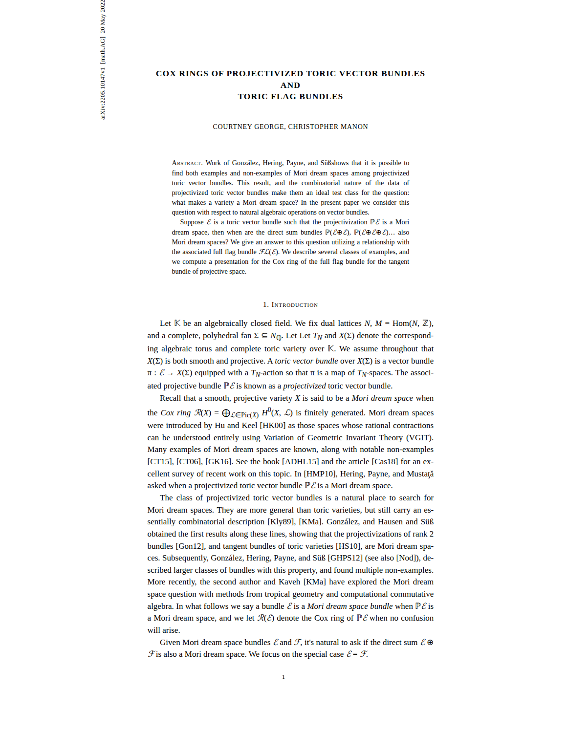arXiv:2205.10147v1 [math.AG] 20 May 2022
Cox rings of projectivized toric vector bundles and
toric flag bundles
Courtney George, Christopher Manon
Abstract. Work of González, Hering, Payne, and Süßshows that it is possible to find both examples and non-examples of Mori dream spaces among projectivized toric vector bundles. This result, and the combinatorial nature of the data of projectivized toric vector bundles make them an ideal test class for the question: what makes a variety a Mori dream space? In the present paper we consider this question with respect to natural algebraic operations on vector bundles.
Suppose ℰ is a toric vector bundle such that the projectivization ℙℰ is a Mori dream space, then when are the direct sum bundles ℙ(ℰ⊕ℰ), ℙ(ℰ⊕ℰ⊕ℰ)… also Mori dream spaces? We give an answer to this question utilizing a relationship with the associated full flag bundle ℱℒ(ℰ). We describe several classes of examples, and we compute a presentation for the Cox ring of the full flag bundle for the tangent bundle of projective space.
1. Introduction
Let 𝕂 be an algebraically closed field. We fix dual lattices N, M = Hom(N, ℤ), and a complete, polyhedral fan Σ ⊆ Nℚ. Let Let TN and X(Σ) denote the corresponding algebraic torus and complete toric variety over 𝕂. We assume throughout that X(Σ) is both smooth and projective. A toric vector bundle over X(Σ) is a vector bundle π : ℰ → X(Σ) equipped with a TN-action so that π is a map of TN-spaces. The associated projective bundle ℙℰ is known as a projectivized toric vector bundle.
Recall that a smooth, projective variety X is said to be a Mori dream space when the Cox ring ℛ(X) = ⨁ℒ∈Pic(X) H0(X, ℒ) is finitely generated. Mori dream spaces were introduced by Hu and Keel [HK00] as those spaces whose rational contractions can be understood entirely using Variation of Geometric Invariant Theory (VGIT). Many examples of Mori dream spaces are known, along with notable non-examples [CT15], [CT06], [GK16]. See the book [ADHL15] and the article [Cas18] for an excellent survey of recent work on this topic. In [HMP10], Hering, Payne, and Mustaţă asked when a projectivized toric vector bundle ℙℰ is a Mori dream space.
The class of projectivized toric vector bundles is a natural place to search for Mori dream spaces. They are more general than toric varieties, but still carry an essentially combinatorial description [Kly89], [KMa]. González, and Hausen and Süß obtained the first results along these lines, showing that the projectivizations of rank 2 bundles [Gon12], and tangent bundles of toric varieties [HS10], are Mori dream spaces. Subsequently, González, Hering, Payne, and Süß [GHPS12] (see also [Nod]), described larger classes of bundles with this property, and found multiple non-examples. More recently, the second author and Kaveh [KMa] have explored the Mori dream space question with methods from tropical geometry and computational commutative algebra. In what follows we say a bundle ℰ is a Mori dream space bundle when ℙℰ is a Mori dream space, and we let ℛ(ℰ) denote the Cox ring of ℙℰ when no confusion will arise.
Given Mori dream space bundles ℰ and ℱ, it's natural to ask if the direct sum ℰ ⊕ ℱ is also a Mori dream space. We focus on the special case ℰ = ℱ.
1